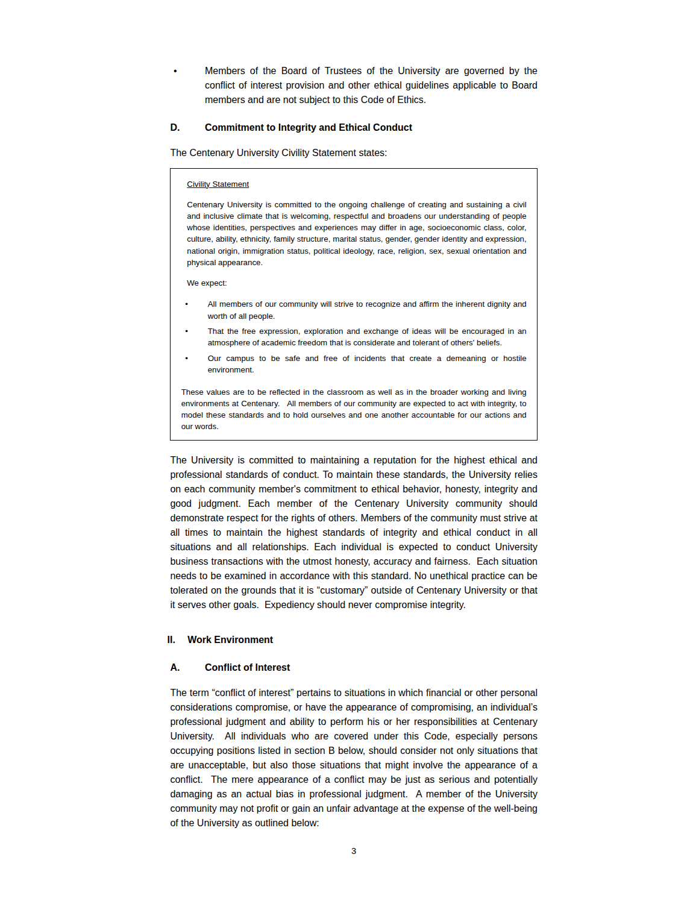Members of the Board of Trustees of the University are governed by the conflict of interest provision and other ethical guidelines applicable to Board members and are not subject to this Code of Ethics.
D. Commitment to Integrity and Ethical Conduct
The Centenary University Civility Statement states:
Civility Statement
Centenary University is committed to the ongoing challenge of creating and sustaining a civil and inclusive climate that is welcoming, respectful and broadens our understanding of people whose identities, perspectives and experiences may differ in age, socioeconomic class, color, culture, ability, ethnicity, family structure, marital status, gender, gender identity and expression, national origin, immigration status, political ideology, race, religion, sex, sexual orientation and physical appearance.
We expect:
All members of our community will strive to recognize and affirm the inherent dignity and worth of all people.
That the free expression, exploration and exchange of ideas will be encouraged in an atmosphere of academic freedom that is considerate and tolerant of others' beliefs.
Our campus to be safe and free of incidents that create a demeaning or hostile environment.
These values are to be reflected in the classroom as well as in the broader working and living environments at Centenary. All members of our community are expected to act with integrity, to model these standards and to hold ourselves and one another accountable for our actions and our words.
The University is committed to maintaining a reputation for the highest ethical and professional standards of conduct. To maintain these standards, the University relies on each community member's commitment to ethical behavior, honesty, integrity and good judgment. Each member of the Centenary University community should demonstrate respect for the rights of others. Members of the community must strive at all times to maintain the highest standards of integrity and ethical conduct in all situations and all relationships. Each individual is expected to conduct University business transactions with the utmost honesty, accuracy and fairness. Each situation needs to be examined in accordance with this standard. No unethical practice can be tolerated on the grounds that it is “customary” outside of Centenary University or that it serves other goals. Expediency should never compromise integrity.
II. Work Environment
A. Conflict of Interest
The term “conflict of interest” pertains to situations in which financial or other personal considerations compromise, or have the appearance of compromising, an individual’s professional judgment and ability to perform his or her responsibilities at Centenary University. All individuals who are covered under this Code, especially persons occupying positions listed in section B below, should consider not only situations that are unacceptable, but also those situations that might involve the appearance of a conflict. The mere appearance of a conflict may be just as serious and potentially damaging as an actual bias in professional judgment. A member of the University community may not profit or gain an unfair advantage at the expense of the well-being of the University as outlined below:
3